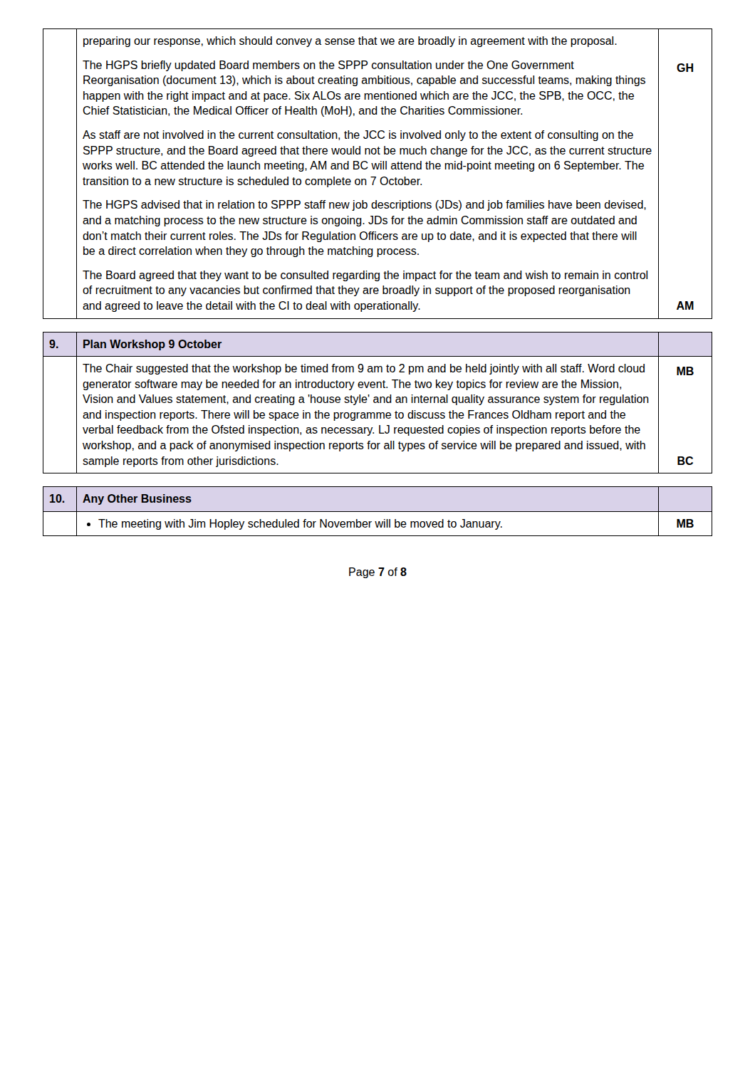| | preparing our response, which should convey a sense that we are broadly in agreement with the proposal. The HGPS briefly updated Board members on the SPPP consultation under the One Government Reorganisation (document 13), which is about creating ambitious, capable and successful teams, making things happen with the right impact and at pace. Six ALOs are mentioned which are the JCC, the SPB, the OCC, the Chief Statistician, the Medical Officer of Health (MoH), and the Charities Commissioner. As staff are not involved in the current consultation, the JCC is involved only to the extent of consulting on the SPPP structure, and the Board agreed that there would not be much change for the JCC, as the current structure works well. BC attended the launch meeting, AM and BC will attend the mid-point meeting on 6 September. The transition to a new structure is scheduled to complete on 7 October. The HGPS advised that in relation to SPPP staff new job descriptions (JDs) and job families have been devised, and a matching process to the new structure is ongoing. JDs for the admin Commission staff are outdated and don’t match their current roles. The JDs for Regulation Officers are up to date, and it is expected that there will be a direct correlation when they go through the matching process. The Board agreed that they want to be consulted regarding the impact for the team and wish to remain in control of recruitment to any vacancies but confirmed that they are broadly in support of the proposed reorganisation and agreed to leave the detail with the CI to deal with operationally. | GH AM |
| 9. | Plan Workshop 9 October | |
| | The Chair suggested that the workshop be timed from 9 am to 2 pm and be held jointly with all staff. Word cloud generator software may be needed for an introductory event. The two key topics for review are the Mission, Vision and Values statement, and creating a 'house style' and an internal quality assurance system for regulation and inspection reports. There will be space in the programme to discuss the Frances Oldham report and the verbal feedback from the Ofsted inspection, as necessary. LJ requested copies of inspection reports before the workshop, and a pack of anonymised inspection reports for all types of service will be prepared and issued, with sample reports from other jurisdictions. | MB BC |
| 10. | Any Other Business | |
| | The meeting with Jim Hopley scheduled for November will be moved to January. | MB |
Page 7 of 8